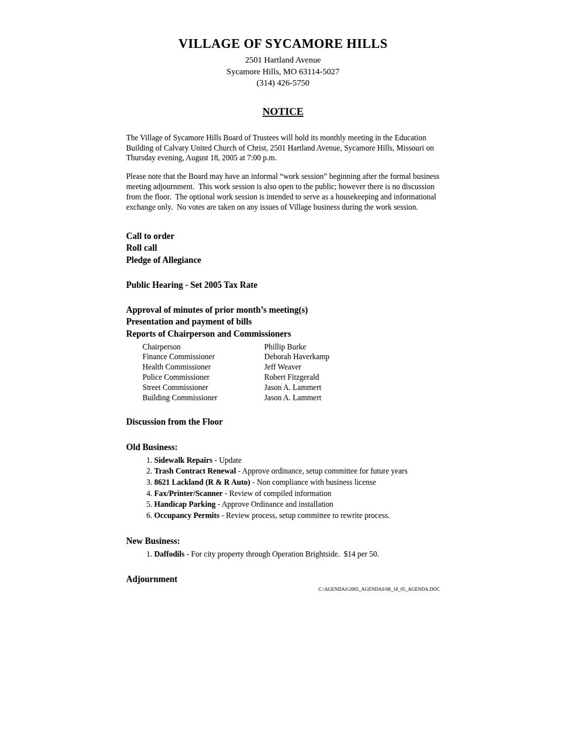VILLAGE OF SYCAMORE HILLS
2501 Hartland Avenue
Sycamore Hills, MO 63114-5027
(314) 426-5750
NOTICE
The Village of Sycamore Hills Board of Trustees will hold its monthly meeting in the Education Building of Calvary United Church of Christ, 2501 Hartland Avenue, Sycamore Hills, Missouri on Thursday evening, August 18, 2005 at 7:00 p.m.
Please note that the Board may have an informal “work session” beginning after the formal business meeting adjournment. This work session is also open to the public; however there is no discussion from the floor. The optional work session is intended to serve as a housekeeping and informational exchange only. No votes are taken on any issues of Village business during the work session.
Call to order
Roll call
Pledge of Allegiance
Public Hearing - Set 2005 Tax Rate
Approval of minutes of prior month’s meeting(s)
Presentation and payment of bills
Reports of Chairperson and Commissioners
| Chairperson | Phillip Burke |
| Finance Commissioner | Deborah Haverkamp |
| Health Commissioner | Jeff Weaver |
| Police Commissioner | Robert Fitzgerald |
| Street Commissioner | Jason A. Lammert |
| Building Commissioner | Jason A. Lammert |
Discussion from the Floor
Old Business:
Sidewalk Repairs - Update
Trash Contract Renewal - Approve ordinance, setup committee for future years
8621 Lackland (R & R Auto) - Non compliance with business license
Fax/Printer/Scanner - Review of compiled information
Handicap Parking - Approve Ordinance and installation
Occupancy Permits - Review process, setup committee to rewrite process.
New Business:
Daffodils - For city property through Operation Brightside. $14 per 50.
Adjournment
C:\AGENDAS\2005_AGENDAS\08_18_05_AGENDA.DOC